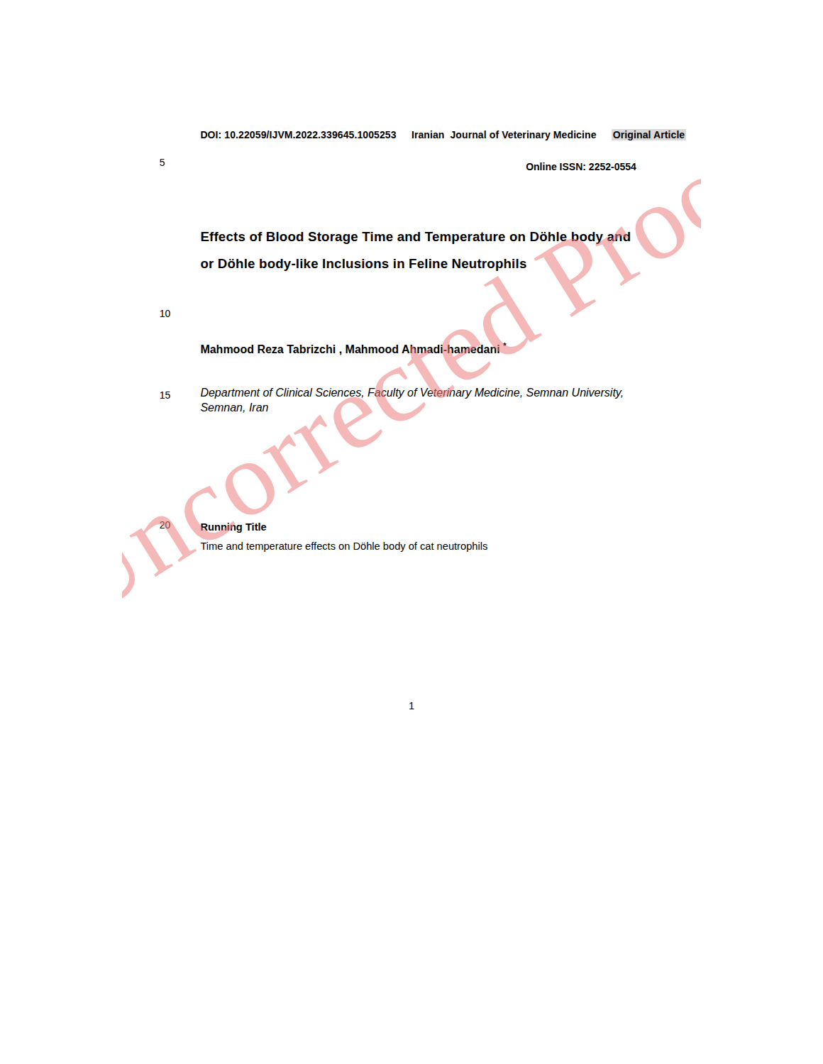5 10 15 20
DOI: 10.22059/IJVM.2022.339645.1005253 Iranian Journal of Veterinary Medicine Original Article
Online ISSN: 2252-0554
Effects of Blood Storage Time and Temperature on Döhle body and or Döhle body-like Inclusions in Feline Neutrophils
Mahmood Reza Tabrizchi , Mahmood Ahmadi-hamedani *
Department of Clinical Sciences, Faculty of Veterinary Medicine, Semnan University, Semnan, Iran
Running Title
Time and temperature effects on Döhle body of cat neutrophils
Uncorrected Proof
1